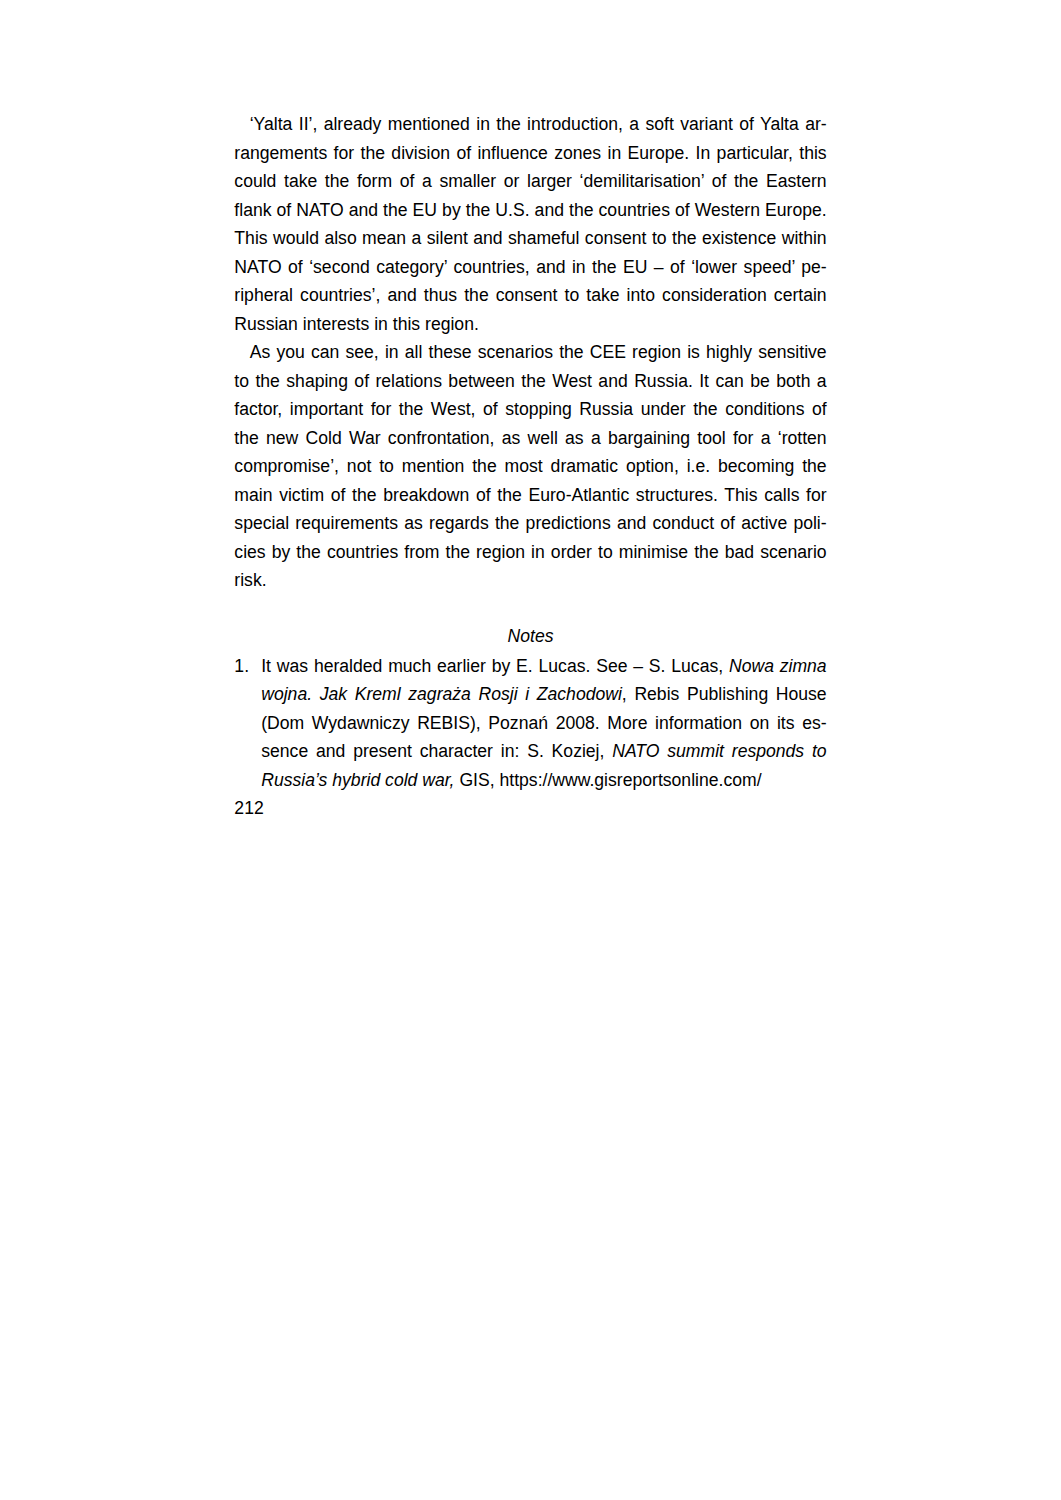‘Yalta II’, already mentioned in the introduction, a soft variant of Yalta arrangements for the division of influence zones in Europe. In particular, this could take the form of a smaller or larger ‘demilitarisation’ of the Eastern flank of NATO and the EU by the U.S. and the countries of Western Europe. This would also mean a silent and shameful consent to the existence within NATO of ‘second category’ countries, and in the EU – of ‘lower speed’ peripheral countries’, and thus the consent to take into consideration certain Russian interests in this region.
As you can see, in all these scenarios the CEE region is highly sensitive to the shaping of relations between the West and Russia. It can be both a factor, important for the West, of stopping Russia under the conditions of the new Cold War confrontation, as well as a bargaining tool for a ‘rotten compromise’, not to mention the most dramatic option, i.e. becoming the main victim of the breakdown of the Euro-Atlantic structures. This calls for special requirements as regards the predictions and conduct of active policies by the countries from the region in order to minimise the bad scenario risk.
Notes
1. It was heralded much earlier by E. Lucas. See – S. Lucas, Nowa zimna wojna. Jak Kreml zagraża Rosji i Zachodowi, Rebis Publishing House (Dom Wydawniczy REBIS), Poznań 2008. More information on its essence and present character in: S. Koziej, NATO summit responds to Russia’s hybrid cold war, GIS, https://www.gisreportsonline.com/
212